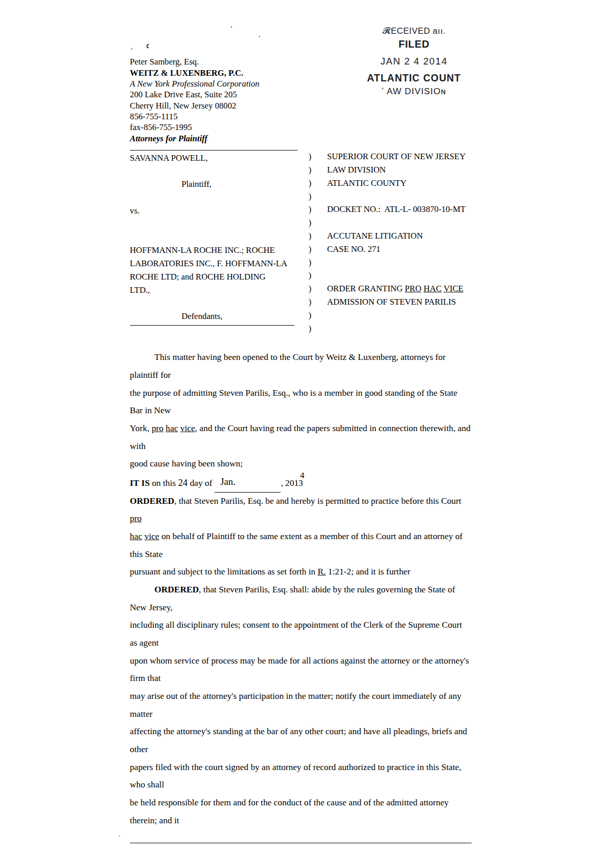' , ,  𝔠
𝓡ECEIVED aıı. FILED JAN 2 4 2014 ATLANTIC COUNT ʼ AW DIVISIOɴ
Peter Samberg, Esq.
WEITZ & LUXENBERG, P.C.
A New York Professional Corporation
200 Lake Drive East, Suite 205
Cherry Hill, New Jersey 08002
856-755-1115
fax-856-755-1995
Attorneys for Plaintiff
| SAVANNA POWELL, Plaintiff, vs. HOFFMANN-LA ROCHE INC.; ROCHE LABORATORIES INC., F. HOFFMANN-LA ROCHE LTD; and ROCHE HOLDING LTD., Defendants, | ) ) ) ) ) ) ) ) ) ) ) ) ) ) | SUPERIOR COURT OF NEW JERSEY LAW DIVISION ATLANTIC COUNTY DOCKET NO.: ATL-L- 003870-10-MT ACCUTANE LITIGATION CASE NO. 271 ORDER GRANTING PRO HAC VICE ADMISSION OF STEVEN PARILIS |
This matter having been opened to the Court by Weitz & Luxenberg, attorneys for plaintiff for
the purpose of admitting Steven Parilis, Esq., who is a member in good standing of the State Bar in New
York, pro hac vice, and the Court having read the papers submitted in connection therewith, and with
good cause having been shown;
IT IS on this 24 day of Jan., 20143
ORDERED, that Steven Parilis, Esq. be and hereby is permitted to practice before this Court pro
hac vice on behalf of Plaintiff to the same extent as a member of this Court and an attorney of this State
pursuant and subject to the limitations as set forth in R. 1:21-2; and it is further
ORDERED, that Steven Parilis, Esq. shall: abide by the rules governing the State of New Jersey,
including all disciplinary rules; consent to the appointment of the Clerk of the Supreme Court as agent
upon whom service of process may be made for all actions against the attorney or the attorney's firm that
may arise out of the attorney's participation in the matter; notify the court immediately of any matter
affecting the attorney's standing at the bar of any other court; and have all pleadings, briefs and other
papers filed with the court signed by an attorney of record authorized to practice in this State, who shall
be held responsible for them and for the conduct of the cause and of the admitted attorney therein; and it
.